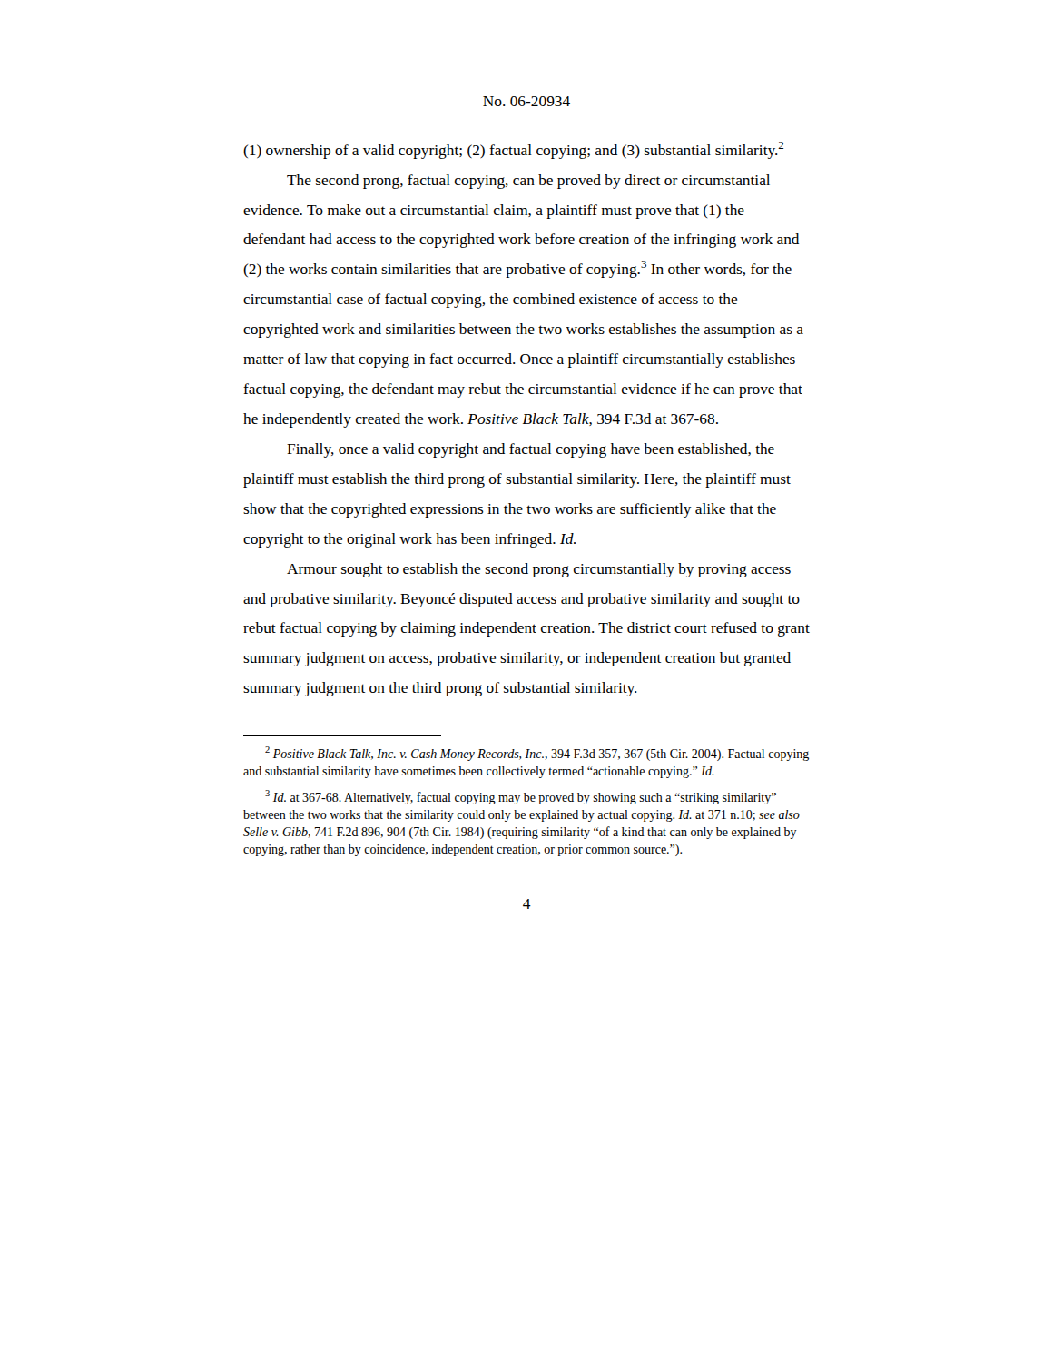No. 06-20934
(1) ownership of a valid copyright; (2) factual copying; and (3) substantial similarity.2
The second prong, factual copying, can be proved by direct or circumstantial evidence. To make out a circumstantial claim, a plaintiff must prove that (1) the defendant had access to the copyrighted work before creation of the infringing work and (2) the works contain similarities that are probative of copying.3 In other words, for the circumstantial case of factual copying, the combined existence of access to the copyrighted work and similarities between the two works establishes the assumption as a matter of law that copying in fact occurred. Once a plaintiff circumstantially establishes factual copying, the defendant may rebut the circumstantial evidence if he can prove that he independently created the work. Positive Black Talk, 394 F.3d at 367-68.
Finally, once a valid copyright and factual copying have been established, the plaintiff must establish the third prong of substantial similarity. Here, the plaintiff must show that the copyrighted expressions in the two works are sufficiently alike that the copyright to the original work has been infringed. Id.
Armour sought to establish the second prong circumstantially by proving access and probative similarity. Beyoncé disputed access and probative similarity and sought to rebut factual copying by claiming independent creation. The district court refused to grant summary judgment on access, probative similarity, or independent creation but granted summary judgment on the third prong of substantial similarity.
2 Positive Black Talk, Inc. v. Cash Money Records, Inc., 394 F.3d 357, 367 (5th Cir. 2004). Factual copying and substantial similarity have sometimes been collectively termed “actionable copying.” Id.
3 Id. at 367-68. Alternatively, factual copying may be proved by showing such a “striking similarity” between the two works that the similarity could only be explained by actual copying. Id. at 371 n.10; see also Selle v. Gibb, 741 F.2d 896, 904 (7th Cir. 1984) (requiring similarity “of a kind that can only be explained by copying, rather than by coincidence, independent creation, or prior common source.”).
4